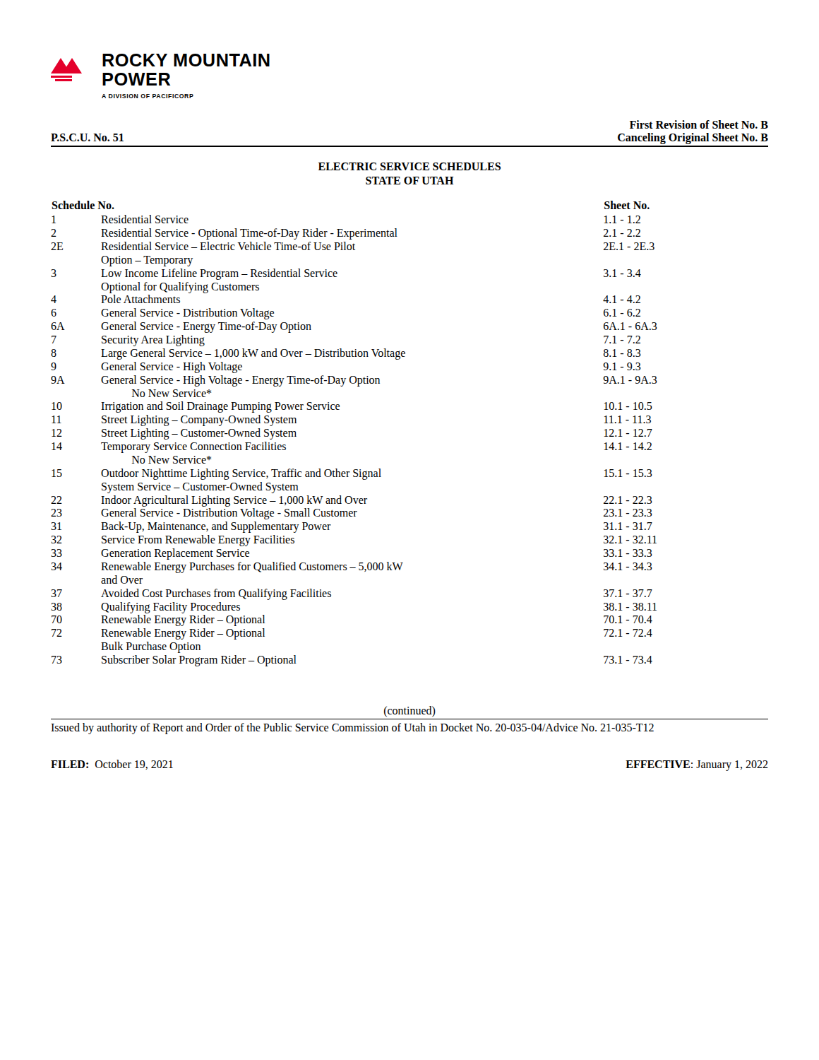ROCKY MOUNTAIN
POWER
A DIVISION OF PACIFICORP
First Revision of Sheet No. B
P.S.C.U. No. 51
Canceling Original Sheet No. B
ELECTRIC SERVICE SCHEDULES
STATE OF UTAH
| Schedule No. | Sheet No. |
| --- | --- |
| 1 | Residential Service | 1.1 - 1.2 |
| 2 | Residential Service - Optional Time-of-Day Rider - Experimental | 2.1 - 2.2 |
| 2E | Residential Service – Electric Vehicle Time-of Use Pilot Option – Temporary | 2E.1 - 2E.3 |
| 3 | Low Income Lifeline Program – Residential Service Optional for Qualifying Customers | 3.1 - 3.4 |
| 4 | Pole Attachments | 4.1 - 4.2 |
| 6 | General Service - Distribution Voltage | 6.1 - 6.2 |
| 6A | General Service - Energy Time-of-Day Option | 6A.1 - 6A.3 |
| 7 | Security Area Lighting | 7.1 - 7.2 |
| 8 | Large General Service – 1,000 kW and Over – Distribution Voltage | 8.1 - 8.3 |
| 9 | General Service - High Voltage | 9.1 - 9.3 |
| 9A | General Service - High Voltage - Energy Time-of-Day Option No New Service* | 9A.1 - 9A.3 |
| 10 | Irrigation and Soil Drainage Pumping Power Service | 10.1 - 10.5 |
| 11 | Street Lighting – Company-Owned System | 11.1 - 11.3 |
| 12 | Street Lighting – Customer-Owned System | 12.1 - 12.7 |
| 14 | Temporary Service Connection Facilities No New Service* | 14.1 - 14.2 |
| 15 | Outdoor Nighttime Lighting Service, Traffic and Other Signal System Service – Customer-Owned System | 15.1 - 15.3 |
| 22 | Indoor Agricultural Lighting Service – 1,000 kW and Over | 22.1 - 22.3 |
| 23 | General Service - Distribution Voltage - Small Customer | 23.1 - 23.3 |
| 31 | Back-Up, Maintenance, and Supplementary Power | 31.1 - 31.7 |
| 32 | Service From Renewable Energy Facilities | 32.1 - 32.11 |
| 33 | Generation Replacement Service | 33.1 - 33.3 |
| 34 | Renewable Energy Purchases for Qualified Customers – 5,000 kW and Over | 34.1 - 34.3 |
| 37 | Avoided Cost Purchases from Qualifying Facilities | 37.1 - 37.7 |
| 38 | Qualifying Facility Procedures | 38.1 - 38.11 |
| 70 | Renewable Energy Rider – Optional | 70.1 - 70.4 |
| 72 | Renewable Energy Rider – Optional Bulk Purchase Option | 72.1 - 72.4 |
| 73 | Subscriber Solar Program Rider – Optional | 73.1 - 73.4 |
(continued)
Issued by authority of Report and Order of the Public Service Commission of Utah in Docket No. 20-035-04/Advice No. 21-035-T12
FILED: October 19, 2021
EFFECTIVE: January 1, 2022